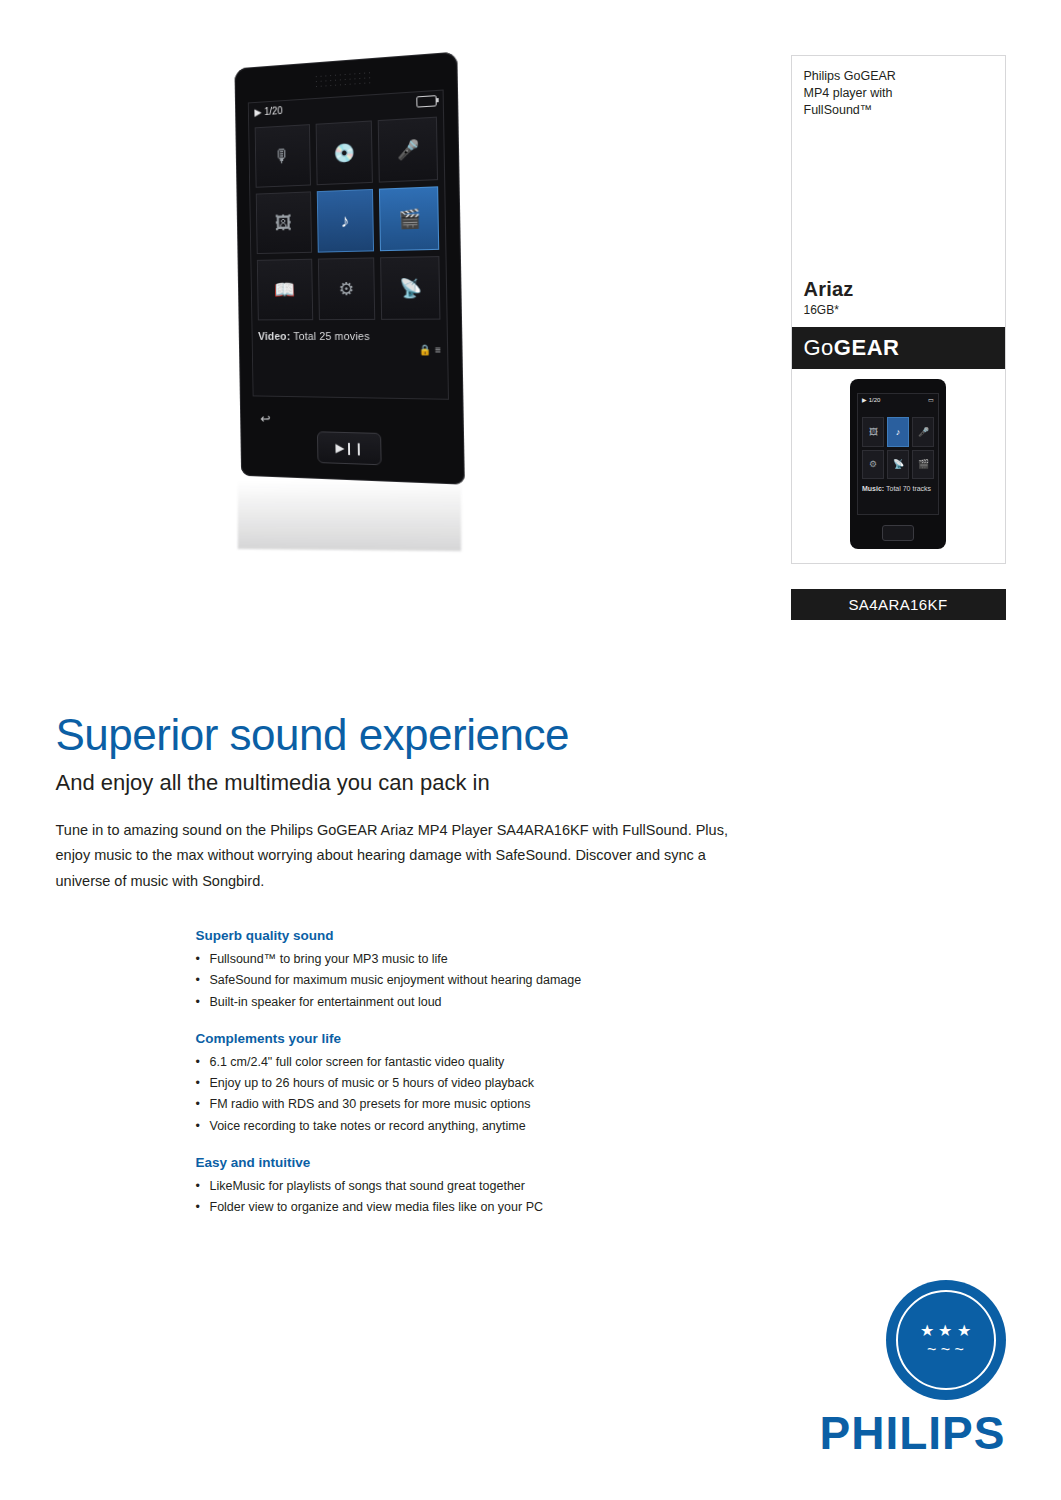▶ 1/20
🎙
💿
🎤
🖼
♪
🎬
📖
⚙
📡
Video: Total 25 movies
🔒≡
↩
▶❙❙
Philips GoGEAR
MP4 player with
FullSound™
Ariaz
16GB*
Go GEAR
▶ 1/20 ▭
🖼
♪
🎤
⚙
📡
🎬
Music: Total 70 tracks
SA4ARA16KF
Superior sound experience
And enjoy all the multimedia you can pack in
Tune in to amazing sound on the Philips GoGEAR Ariaz MP4 Player SA4ARA16KF with FullSound. Plus, enjoy music to the max without worrying about hearing damage with SafeSound. Discover and sync a universe of music with Songbird.
Superb quality sound
Fullsound™ to bring your MP3 music to life
SafeSound for maximum music enjoyment without hearing damage
Built-in speaker for entertainment out loud
Complements your life
6.1 cm/2.4" full color screen for fantastic video quality
Enjoy up to 26 hours of music or 5 hours of video playback
FM radio with RDS and 30 presets for more music options
Voice recording to take notes or record anything, anytime
Easy and intuitive
LikeMusic for playlists of songs that sound great together
Folder view to organize and view media files like on your PC
PHILIPS